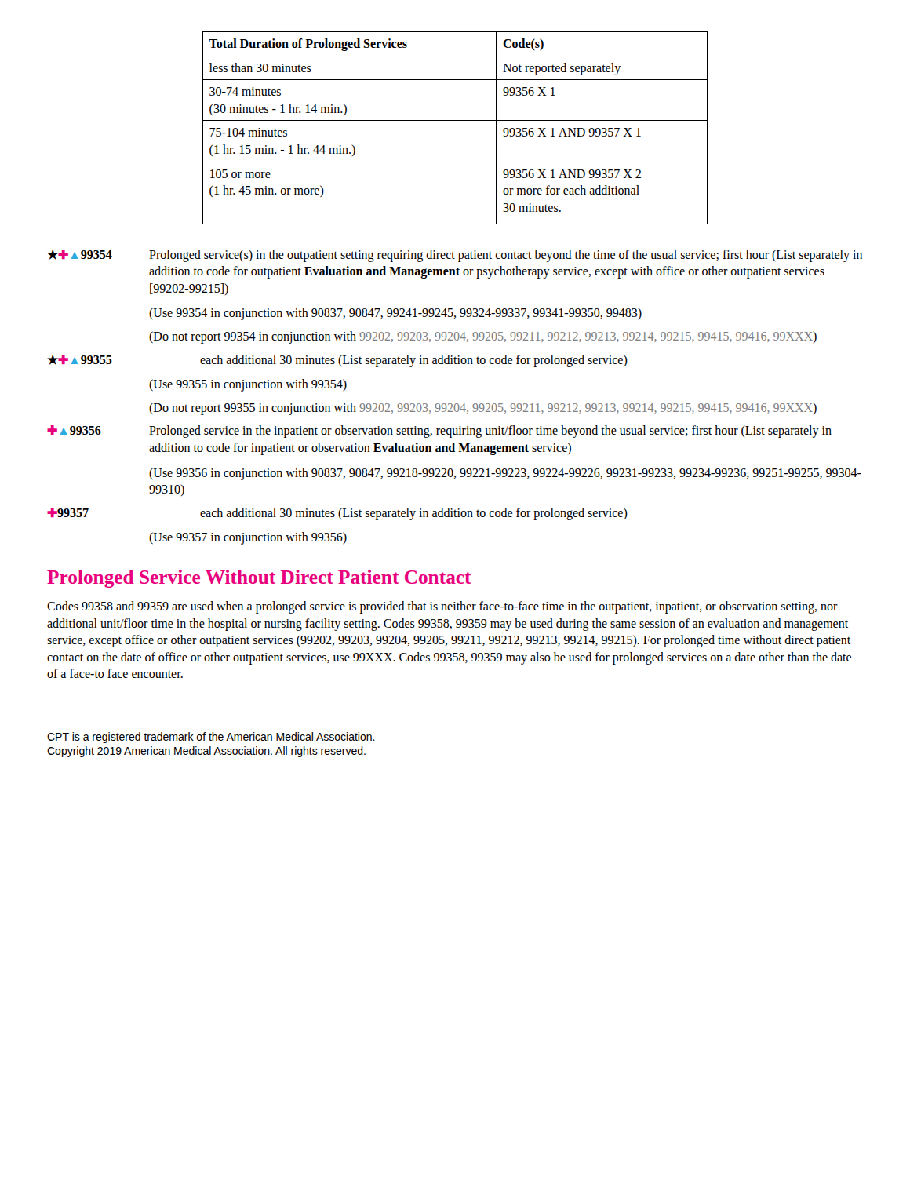| Total Duration of Prolonged Services | Code(s) |
| --- | --- |
| less than 30 minutes | Not reported separately |
| 30-74 minutes (30 minutes - 1 hr. 14 min.) | 99356 X 1 |
| 75-104 minutes (1 hr. 15 min. - 1 hr. 44 min.) | 99356 X 1 AND 99357 X 1 |
| 105 or more (1 hr. 45 min. or more) | 99356 X 1 AND 99357 X 2 or more for each additional 30 minutes. |
★✚▲99354
Prolonged service(s) in the outpatient setting requiring direct patient contact beyond the time of the usual service; first hour (List separately in addition to code for outpatient Evaluation and Management or psychotherapy service, except with office or other outpatient services [99202-99215])
(Use 99354 in conjunction with 90837, 90847, 99241-99245, 99324-99337, 99341-99350, 99483)
(Do not report 99354 in conjunction with 99202, 99203, 99204, 99205, 99211, 99212, 99213, 99214, 99215, 99415, 99416, 99XXX)
★✚▲99355
each additional 30 minutes (List separately in addition to code for prolonged service)
(Use 99355 in conjunction with 99354)
(Do not report 99355 in conjunction with 99202, 99203, 99204, 99205, 99211, 99212, 99213, 99214, 99215, 99415, 99416, 99XXX)
✚▲99356
Prolonged service in the inpatient or observation setting, requiring unit/floor time beyond the usual service; first hour (List separately in addition to code for inpatient or observation Evaluation and Management service)
(Use 99356 in conjunction with 90837, 90847, 99218-99220, 99221-99223, 99224-99226, 99231-99233, 99234-99236, 99251-99255, 99304-99310)
✚99357
each additional 30 minutes (List separately in addition to code for prolonged service)
(Use 99357 in conjunction with 99356)
Prolonged Service Without Direct Patient Contact
Codes 99358 and 99359 are used when a prolonged service is provided that is neither face-to-face time in the outpatient, inpatient, or observation setting, nor additional unit/floor time in the hospital or nursing facility setting. Codes 99358, 99359 may be used during the same session of an evaluation and management service, except office or other outpatient services (99202, 99203, 99204, 99205, 99211, 99212, 99213, 99214, 99215). For prolonged time without direct patient contact on the date of office or other outpatient services, use 99XXX. Codes 99358, 99359 may also be used for prolonged services on a date other than the date of a face-to face encounter.
CPT is a registered trademark of the American Medical Association.
Copyright 2019 American Medical Association. All rights reserved.